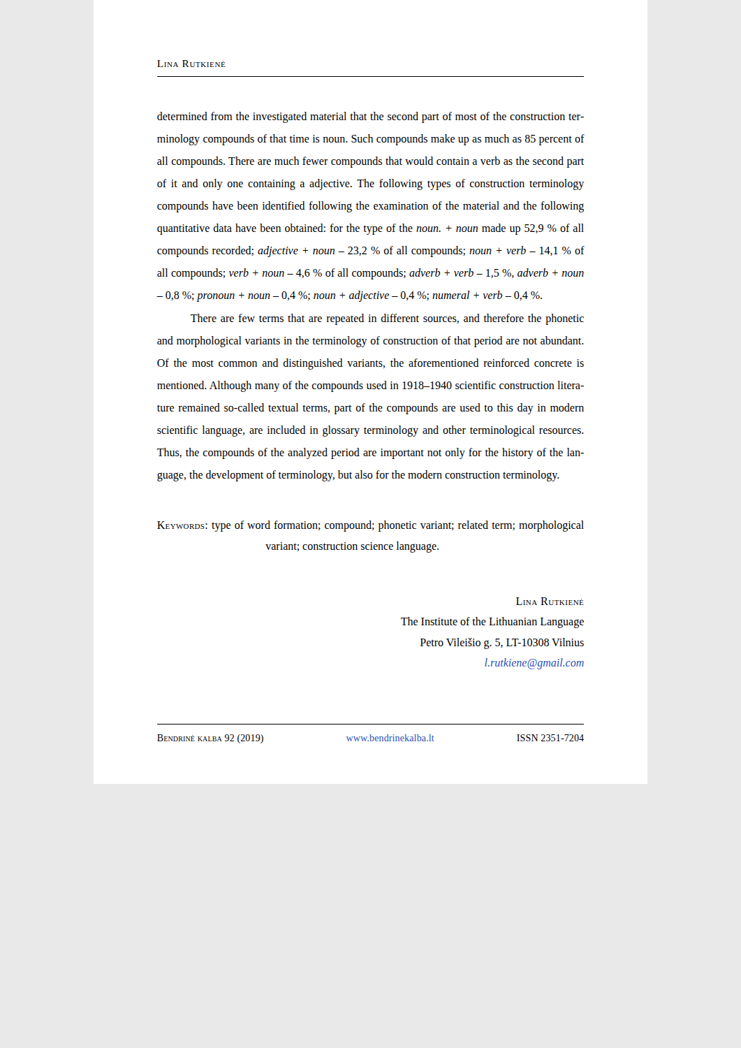Lina Rutkienė
determined from the investigated material that the second part of most of the construction terminology compounds of that time is noun. Such compounds make up as much as 85 percent of all compounds. There are much fewer compounds that would contain a verb as the second part of it and only one containing a adjective. The following types of construction terminology compounds have been identified following the examination of the material and the following quantitative data have been obtained: for the type of the noun. + noun made up 52,9 % of all compounds recorded; adjective + noun – 23,2 % of all compounds; noun + verb – 14,1 % of all compounds; verb + noun – 4,6 % of all compounds; adverb + verb – 1,5 %, adverb + noun – 0,8 %; pronoun + noun – 0,4 %; noun + adjective – 0,4 %; numeral + verb – 0,4 %.
There are few terms that are repeated in different sources, and therefore the phonetic and morphological variants in the terminology of construction of that period are not abundant. Of the most common and distinguished variants, the aforementioned reinforced concrete is mentioned. Although many of the compounds used in 1918–1940 scientific construction literature remained so-called textual terms, part of the compounds are used to this day in modern scientific language, are included in glossary terminology and other terminological resources. Thus, the compounds of the analyzed period are important not only for the history of the language, the development of terminology, but also for the modern construction terminology.
Keywords: type of word formation; compound; phonetic variant; related term; morphological variant; construction science language.
Lina Rutkienė
The Institute of the Lithuanian Language
Petro Vileišio g. 5, LT-10308 Vilnius
l.rutkiene@gmail.com
Bendrinė kalba 92 (2019) www.bendrinekalba.lt ISSN 2351-7204